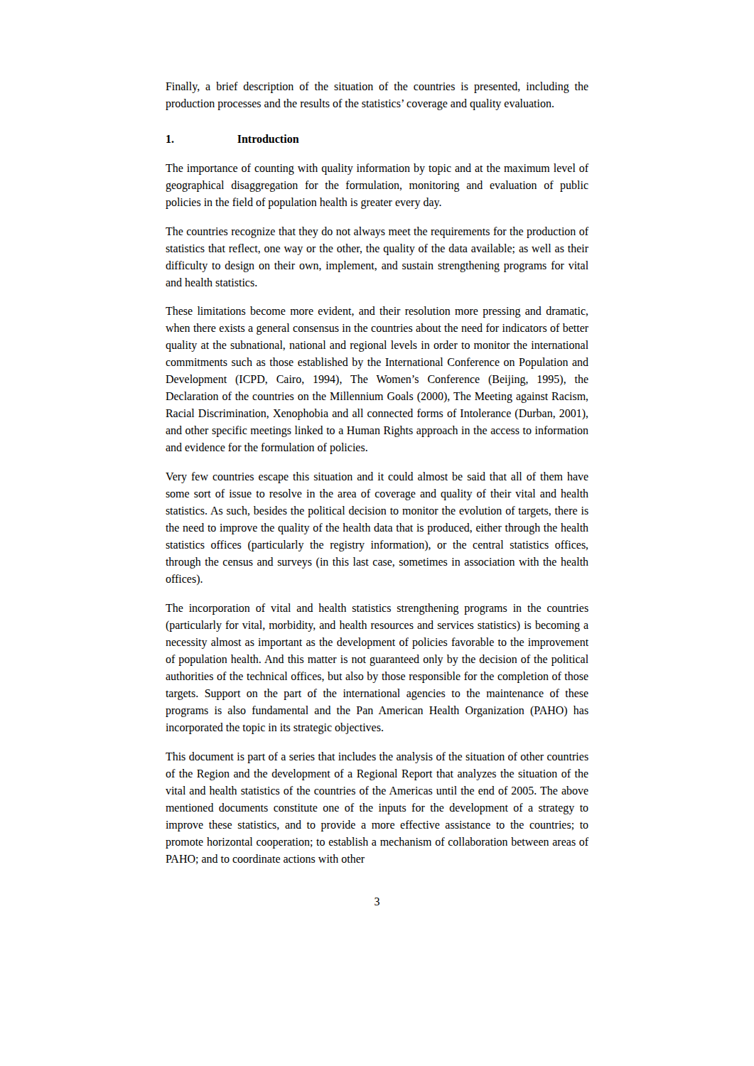Finally, a brief description of the situation of the countries is presented, including the production processes and the results of the statistics’ coverage and quality evaluation.
1. Introduction
The importance of counting with quality information by topic and at the maximum level of geographical disaggregation for the formulation, monitoring and evaluation of public policies in the field of population health is greater every day.
The countries recognize that they do not always meet the requirements for the production of statistics that reflect, one way or the other, the quality of the data available; as well as their difficulty to design on their own, implement, and sustain strengthening programs for vital and health statistics.
These limitations become more evident, and their resolution more pressing and dramatic, when there exists a general consensus in the countries about the need for indicators of better quality at the subnational, national and regional levels in order to monitor the international commitments such as those established by the International Conference on Population and Development (ICPD, Cairo, 1994), The Women’s Conference (Beijing, 1995), the Declaration of the countries on the Millennium Goals (2000), The Meeting against Racism, Racial Discrimination, Xenophobia and all connected forms of Intolerance (Durban, 2001), and other specific meetings linked to a Human Rights approach in the access to information and evidence for the formulation of policies.
Very few countries escape this situation and it could almost be said that all of them have some sort of issue to resolve in the area of coverage and quality of their vital and health statistics. As such, besides the political decision to monitor the evolution of targets, there is the need to improve the quality of the health data that is produced, either through the health statistics offices (particularly the registry information), or the central statistics offices, through the census and surveys (in this last case, sometimes in association with the health offices).
The incorporation of vital and health statistics strengthening programs in the countries (particularly for vital, morbidity, and health resources and services statistics) is becoming a necessity almost as important as the development of policies favorable to the improvement of population health. And this matter is not guaranteed only by the decision of the political authorities of the technical offices, but also by those responsible for the completion of those targets. Support on the part of the international agencies to the maintenance of these programs is also fundamental and the Pan American Health Organization (PAHO) has incorporated the topic in its strategic objectives.
This document is part of a series that includes the analysis of the situation of other countries of the Region and the development of a Regional Report that analyzes the situation of the vital and health statistics of the countries of the Americas until the end of 2005. The above mentioned documents constitute one of the inputs for the development of a strategy to improve these statistics, and to provide a more effective assistance to the countries; to promote horizontal cooperation; to establish a mechanism of collaboration between areas of PAHO; and to coordinate actions with other
3